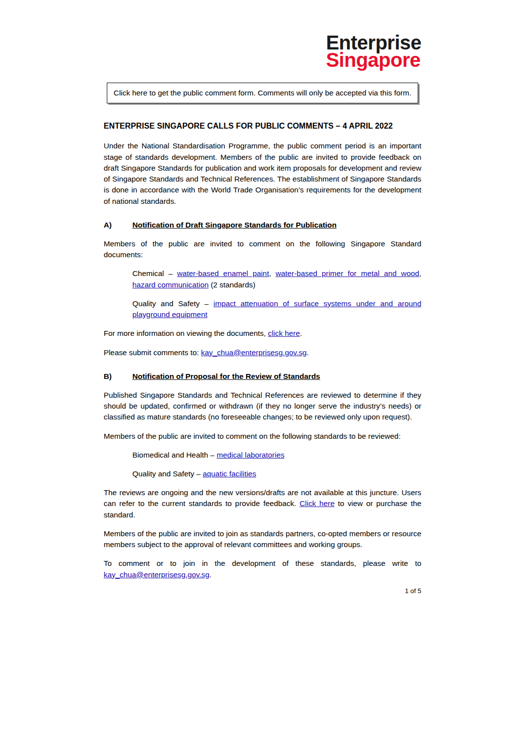Enterprise Singapore
Click here to get the public comment form. Comments will only be accepted via this form.
ENTERPRISE SINGAPORE CALLS FOR PUBLIC COMMENTS – 4 APRIL 2022
Under the National Standardisation Programme, the public comment period is an important stage of standards development. Members of the public are invited to provide feedback on draft Singapore Standards for publication and work item proposals for development and review of Singapore Standards and Technical References. The establishment of Singapore Standards is done in accordance with the World Trade Organisation’s requirements for the development of national standards.
A) Notification of Draft Singapore Standards for Publication
Members of the public are invited to comment on the following Singapore Standard documents:
Chemical – water-based enamel paint, water-based primer for metal and wood, hazard communication (2 standards)
Quality and Safety – impact attenuation of surface systems under and around playground equipment
For more information on viewing the documents, click here.
Please submit comments to: kay_chua@enterprisesg.gov.sg.
B) Notification of Proposal for the Review of Standards
Published Singapore Standards and Technical References are reviewed to determine if they should be updated, confirmed or withdrawn (if they no longer serve the industry’s needs) or classified as mature standards (no foreseeable changes; to be reviewed only upon request).
Members of the public are invited to comment on the following standards to be reviewed:
Biomedical and Health – medical laboratories
Quality and Safety – aquatic facilities
The reviews are ongoing and the new versions/drafts are not available at this juncture. Users can refer to the current standards to provide feedback. Click here to view or purchase the standard.
Members of the public are invited to join as standards partners, co-opted members or resource members subject to the approval of relevant committees and working groups.
To comment or to join in the development of these standards, please write to kay_chua@enterprisesg.gov.sg.
1 of 5